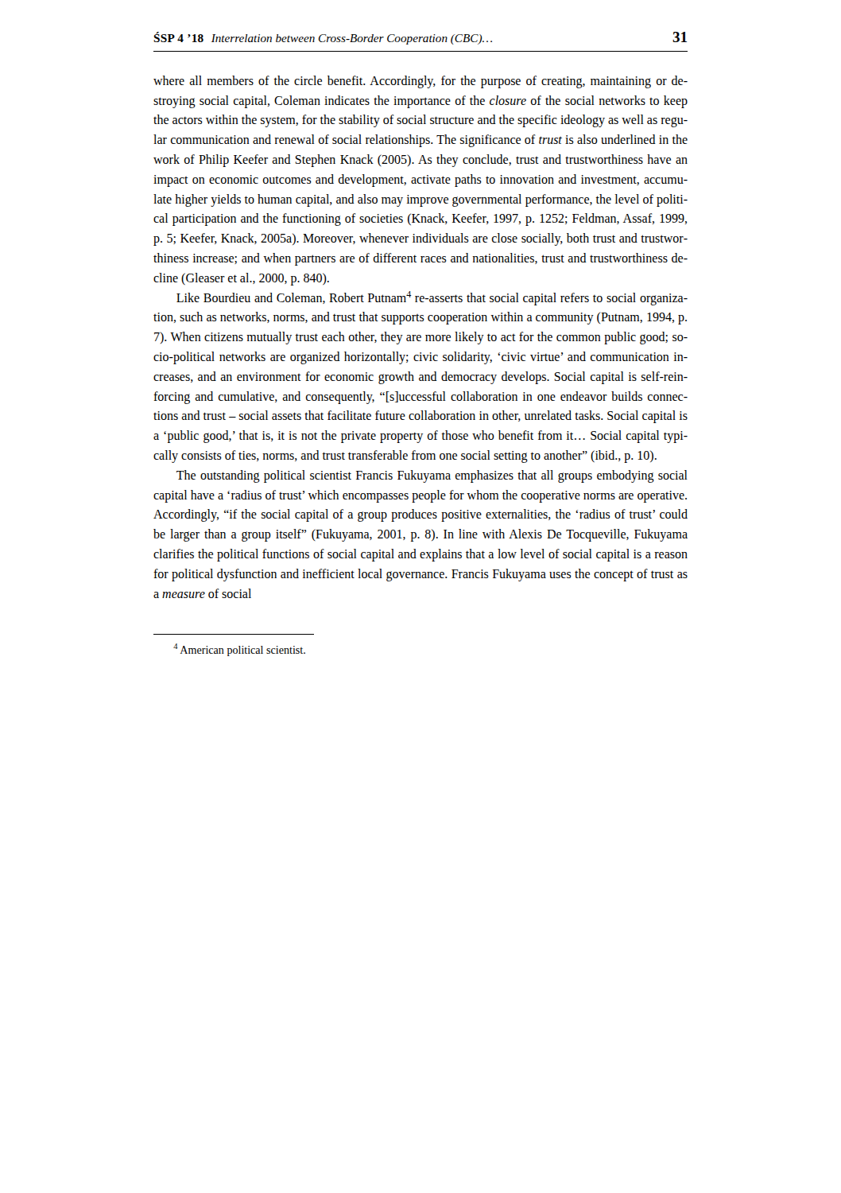ŚSP 4 ’18 Interrelation between Cross-Border Cooperation (CBC)… 31
where all members of the circle benefit. Accordingly, for the purpose of creating, maintaining or destroying social capital, Coleman indicates the importance of the closure of the social networks to keep the actors within the system, for the stability of social structure and the specific ideology as well as regular communication and renewal of social relationships. The significance of trust is also underlined in the work of Philip Keefer and Stephen Knack (2005). As they conclude, trust and trustworthiness have an impact on economic outcomes and development, activate paths to innovation and investment, accumulate higher yields to human capital, and also may improve governmental performance, the level of political participation and the functioning of societies (Knack, Keefer, 1997, p. 1252; Feldman, Assaf, 1999, p. 5; Keefer, Knack, 2005a). Moreover, whenever individuals are close socially, both trust and trustworthiness increase; and when partners are of different races and nationalities, trust and trustworthiness decline (Gleaser et al., 2000, p. 840).
Like Bourdieu and Coleman, Robert Putnam4 re-asserts that social capital refers to social organization, such as networks, norms, and trust that supports cooperation within a community (Putnam, 1994, p. 7). When citizens mutually trust each other, they are more likely to act for the common public good; socio-political networks are organized horizontally; civic solidarity, ‘civic virtue’ and communication increases, and an environment for economic growth and democracy develops. Social capital is self-reinforcing and cumulative, and consequently, “[s]uccessful collaboration in one endeavor builds connections and trust – social assets that facilitate future collaboration in other, unrelated tasks. Social capital is a ‘public good,’ that is, it is not the private property of those who benefit from it… Social capital typically consists of ties, norms, and trust transferable from one social setting to another” (ibid., p. 10).
The outstanding political scientist Francis Fukuyama emphasizes that all groups embodying social capital have a ‘radius of trust’ which encompasses people for whom the cooperative norms are operative. Accordingly, “if the social capital of a group produces positive externalities, the ‘radius of trust’ could be larger than a group itself” (Fukuyama, 2001, p. 8). In line with Alexis De Tocqueville, Fukuyama clarifies the political functions of social capital and explains that a low level of social capital is a reason for political dysfunction and inefficient local governance. Francis Fukuyama uses the concept of trust as a measure of social
4 American political scientist.